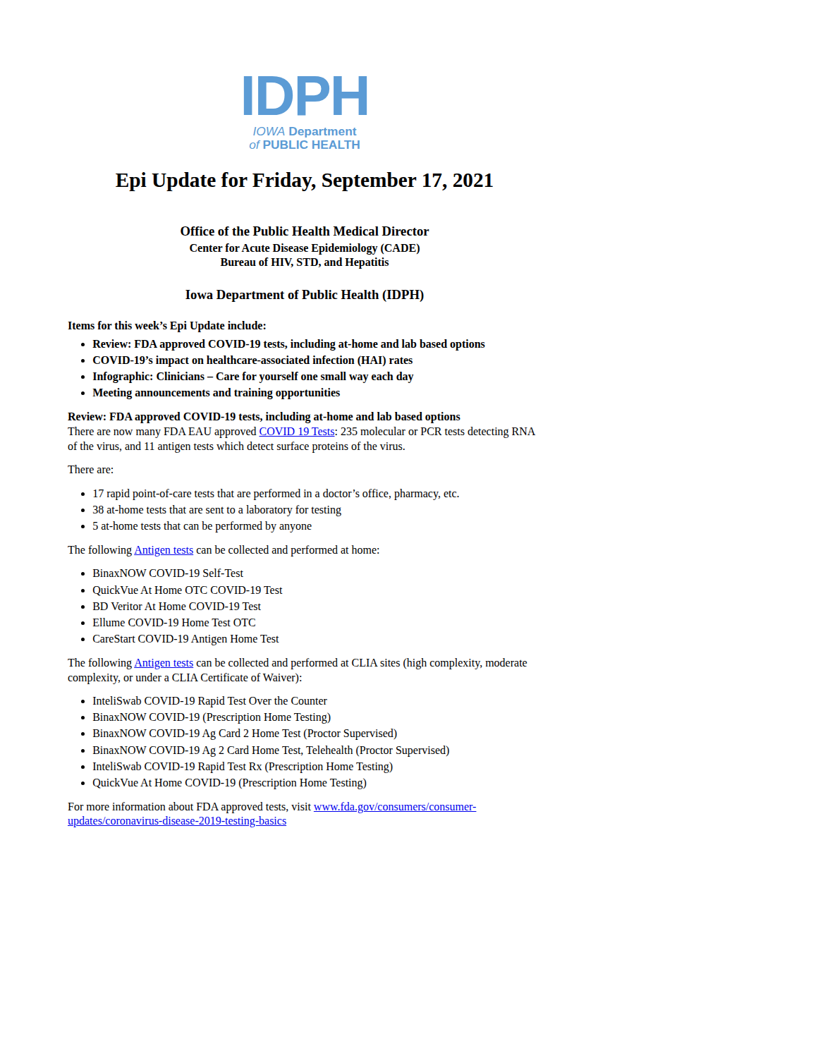IDPH
IOWA Department
of PUBLIC HEALTH
Epi Update for Friday, September 17, 2021
Office of the Public Health Medical Director
Center for Acute Disease Epidemiology (CADE)
Bureau of HIV, STD, and Hepatitis
Iowa Department of Public Health (IDPH)
Items for this week’s Epi Update include:
Review: FDA approved COVID-19 tests, including at-home and lab based options
COVID-19’s impact on healthcare-associated infection (HAI) rates
Infographic: Clinicians – Care for yourself one small way each day
Meeting announcements and training opportunities
Review: FDA approved COVID-19 tests, including at-home and lab based options
There are now many FDA EAU approved COVID 19 Tests: 235 molecular or PCR tests detecting RNA of the virus, and 11 antigen tests which detect surface proteins of the virus.
There are:
17 rapid point-of-care tests that are performed in a doctor’s office, pharmacy, etc.
38 at-home tests that are sent to a laboratory for testing
5 at-home tests that can be performed by anyone
The following Antigen tests can be collected and performed at home:
BinaxNOW COVID-19 Self-Test
QuickVue At Home OTC COVID-19 Test
BD Veritor At Home COVID-19 Test
Ellume COVID-19 Home Test OTC
CareStart COVID-19 Antigen Home Test
The following Antigen tests can be collected and performed at CLIA sites (high complexity, moderate complexity, or under a CLIA Certificate of Waiver):
InteliSwab COVID-19 Rapid Test Over the Counter
BinaxNOW COVID-19 (Prescription Home Testing)
BinaxNOW COVID-19 Ag Card 2 Home Test (Proctor Supervised)
BinaxNOW COVID-19 Ag 2 Card Home Test, Telehealth (Proctor Supervised)
InteliSwab COVID-19 Rapid Test Rx (Prescription Home Testing)
QuickVue At Home COVID-19 (Prescription Home Testing)
For more information about FDA approved tests, visit www.fda.gov/consumers/consumer-updates/coronavirus-disease-2019-testing-basics